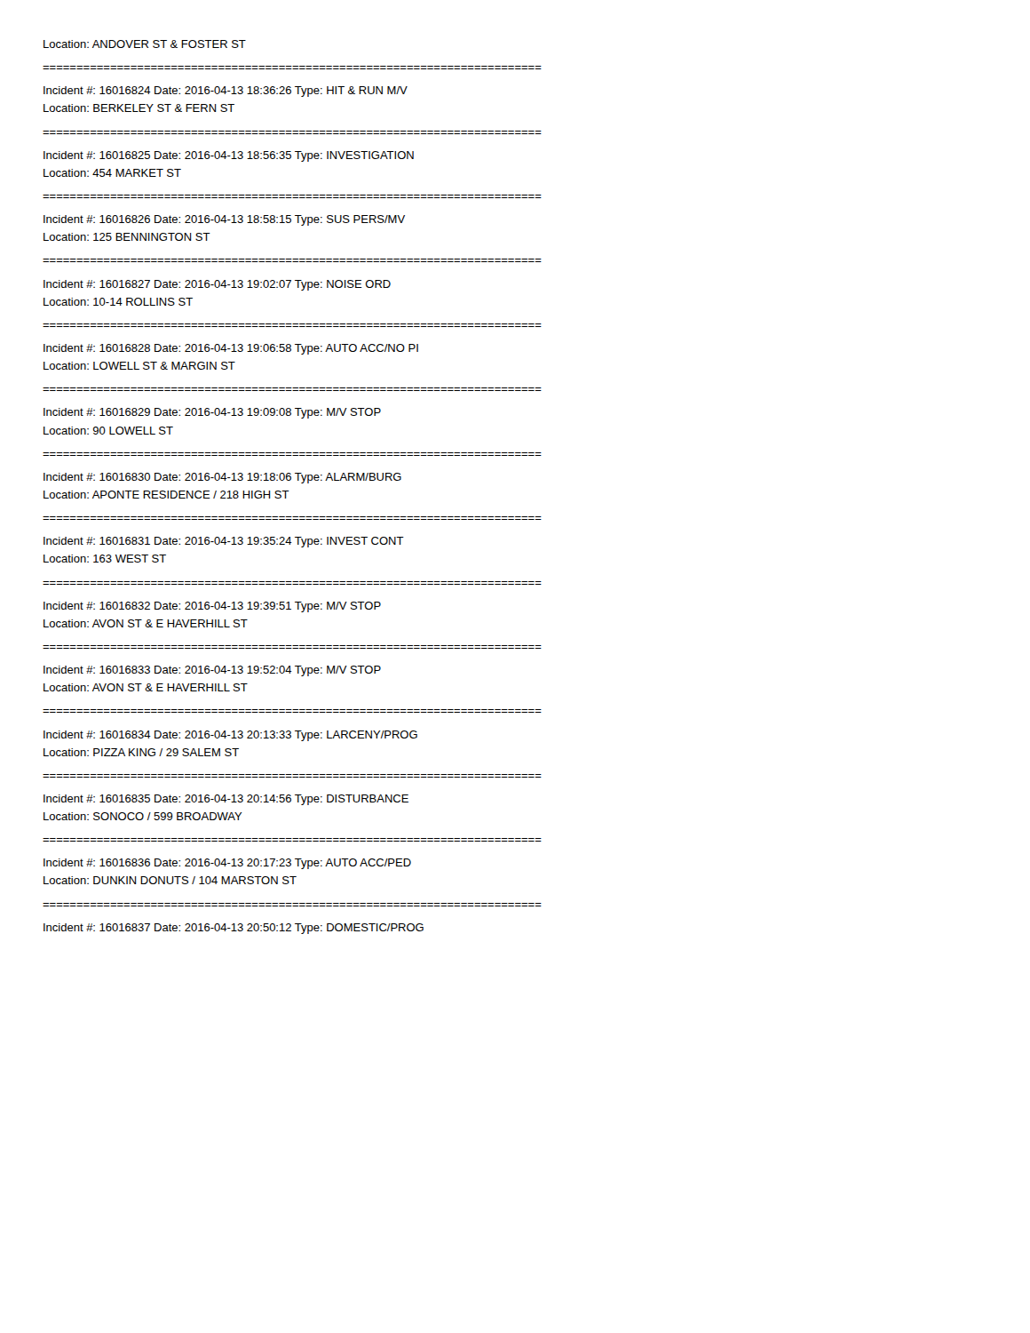Location: ANDOVER ST & FOSTER ST
==========================================================================
Incident #: 16016824 Date: 2016-04-13 18:36:26 Type: HIT & RUN M/V
Location: BERKELEY ST & FERN ST
==========================================================================
Incident #: 16016825 Date: 2016-04-13 18:56:35 Type: INVESTIGATION
Location: 454 MARKET ST
==========================================================================
Incident #: 16016826 Date: 2016-04-13 18:58:15 Type: SUS PERS/MV
Location: 125 BENNINGTON ST
==========================================================================
Incident #: 16016827 Date: 2016-04-13 19:02:07 Type: NOISE ORD
Location: 10-14 ROLLINS ST
==========================================================================
Incident #: 16016828 Date: 2016-04-13 19:06:58 Type: AUTO ACC/NO PI
Location: LOWELL ST & MARGIN ST
==========================================================================
Incident #: 16016829 Date: 2016-04-13 19:09:08 Type: M/V STOP
Location: 90 LOWELL ST
==========================================================================
Incident #: 16016830 Date: 2016-04-13 19:18:06 Type: ALARM/BURG
Location: APONTE RESIDENCE / 218 HIGH ST
==========================================================================
Incident #: 16016831 Date: 2016-04-13 19:35:24 Type: INVEST CONT
Location: 163 WEST ST
==========================================================================
Incident #: 16016832 Date: 2016-04-13 19:39:51 Type: M/V STOP
Location: AVON ST & E HAVERHILL ST
==========================================================================
Incident #: 16016833 Date: 2016-04-13 19:52:04 Type: M/V STOP
Location: AVON ST & E HAVERHILL ST
==========================================================================
Incident #: 16016834 Date: 2016-04-13 20:13:33 Type: LARCENY/PROG
Location: PIZZA KING / 29 SALEM ST
==========================================================================
Incident #: 16016835 Date: 2016-04-13 20:14:56 Type: DISTURBANCE
Location: SONOCO / 599 BROADWAY
==========================================================================
Incident #: 16016836 Date: 2016-04-13 20:17:23 Type: AUTO ACC/PED
Location: DUNKIN DONUTS / 104 MARSTON ST
==========================================================================
Incident #: 16016837 Date: 2016-04-13 20:50:12 Type: DOMESTIC/PROG